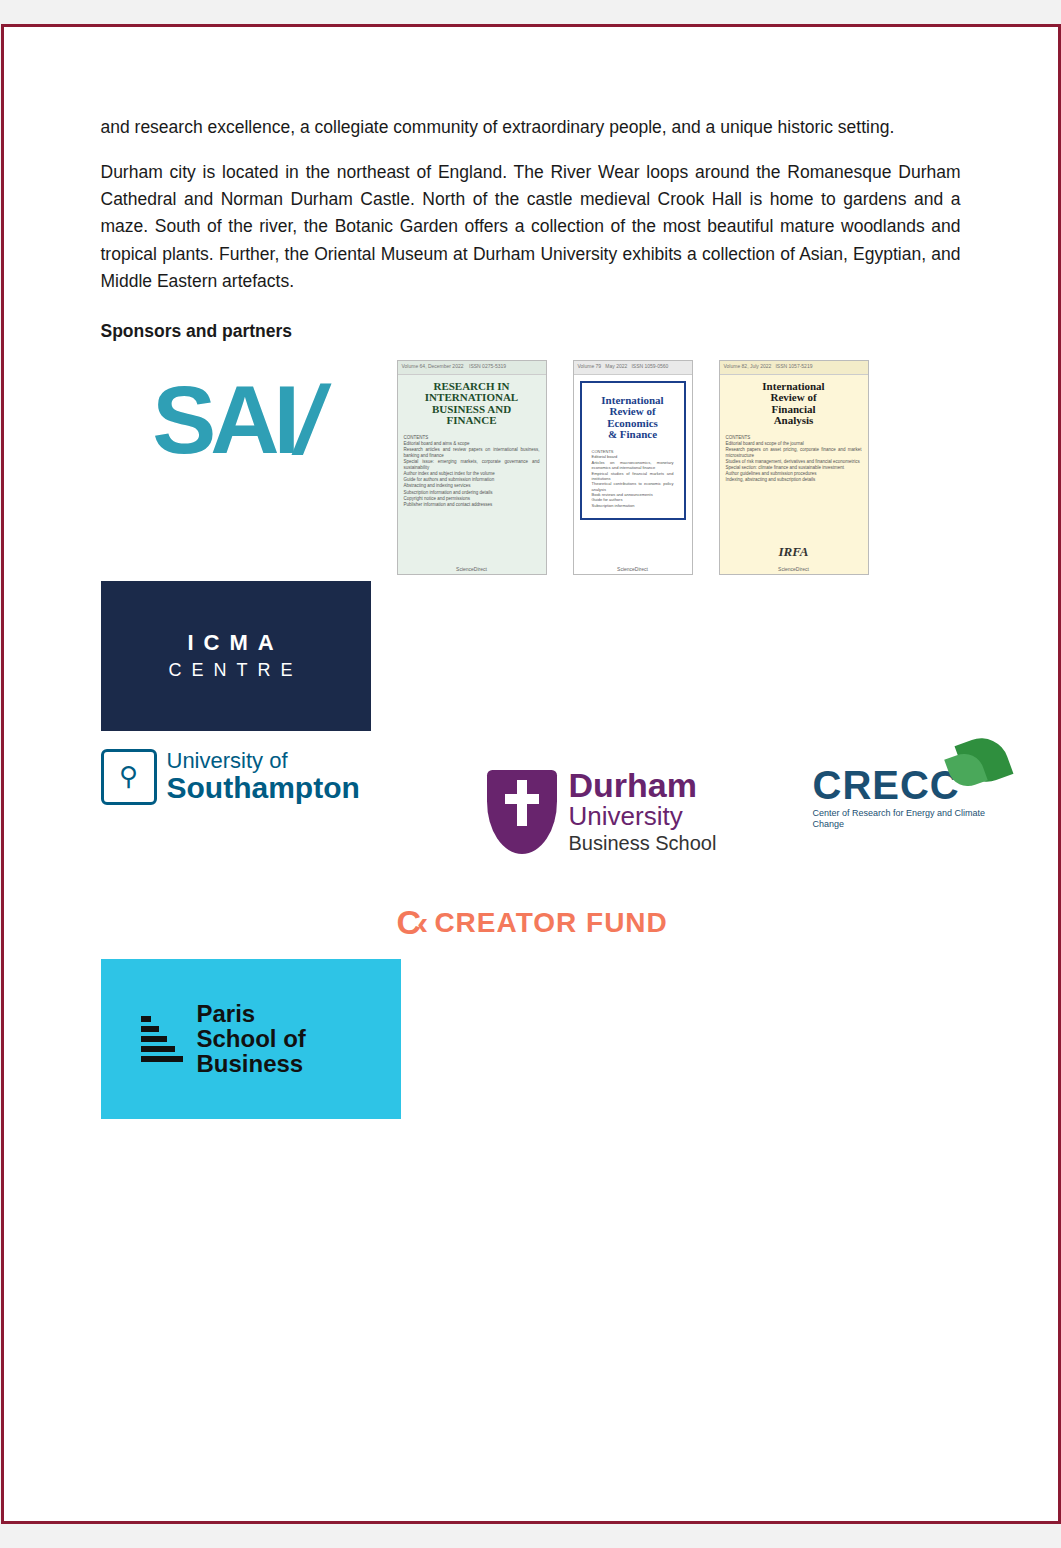and research excellence, a collegiate community of extraordinary people, and a unique historic setting.
Durham city is located in the northeast of England. The River Wear loops around the Romanesque Durham Cathedral and Norman Durham Castle. North of the castle medieval Crook Hall is home to gardens and a maze. South of the river, the Botanic Garden offers a collection of the most beautiful mature woodlands and tropical plants. Further, the Oriental Museum at Durham University exhibits a collection of Asian, Egyptian, and Middle Eastern artefacts.
Sponsors and partners
SAI/
Volume 64, December 2022 ISSN 0275-5319
RESEARCH IN
INTERNATIONAL
BUSINESS AND
FINANCE
CONTENTS
Editorial board and aims & scope
Research articles and review papers on international business, banking and finance
Special issue: emerging markets, corporate governance and sustainability
Author index and subject index for the volume
Guide for authors and submission information
Abstracting and indexing services
Subscription information and ordering details
Copyright notice and permissions
Publisher information and contact addresses
ScienceDirect
Volume 79 May 2022 ISSN 1059-0560
International
Review of
Economics
& Finance
CONTENTS
Editorial board
Articles on macroeconomics, monetary economics and international finance
Empirical studies of financial markets and institutions
Theoretical contributions to economic policy analysis
Book reviews and announcements
Guide for authors
Subscription information
ScienceDirect
Volume 82, July 2022 ISSN 1057-5219
International
Review of
Financial
Analysis
CONTENTS
Editorial board and scope of the journal
Research papers on asset pricing, corporate finance and market microstructure
Studies of risk management, derivatives and financial econometrics
Special section: climate finance and sustainable investment
Author guidelines and submission procedures
Indexing, abstracting and subscription details
IRFA
ScienceDirect
ICMA
CENTRE
⚲
University of
Southampton
Durham
University
Business School
CRECC
Center of Research for Energy and Climate Change
C‹
CREATOR FUND
Paris
School of
Business